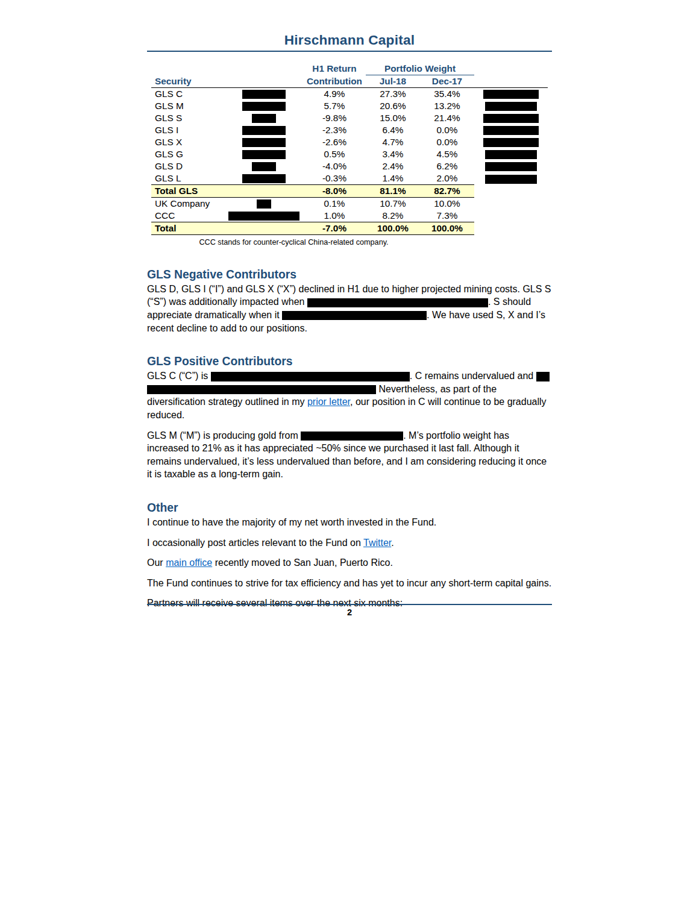Hirschmann Capital
| | | H1 Return | Portfolio Weight | |
| --- | --- | --- | --- | --- |
| Security | | Contribution | Jul-18 | Dec-17 | |
| GLS C | | 4.9% | 27.3% | 35.4% | |
| GLS M | | 5.7% | 20.6% | 13.2% | |
| GLS S | | -9.8% | 15.0% | 21.4% | |
| GLS I | | -2.3% | 6.4% | 0.0% | |
| GLS X | | -2.6% | 4.7% | 0.0% | |
| GLS G | | 0.5% | 3.4% | 4.5% | |
| GLS D | | -4.0% | 2.4% | 6.2% | |
| GLS L | | -0.3% | 1.4% | 2.0% | |
| Total GLS | | -8.0% | 81.1% | 82.7% | |
| UK Company | | 0.1% | 10.7% | 10.0% | |
| CCC | | 1.0% | 8.2% | 7.3% | |
| Total | | -7.0% | 100.0% | 100.0% | |
CCC stands for counter-cyclical China-related company.
GLS Negative Contributors
GLS D, GLS I (“I”) and GLS X (“X”) declined in H1 due to higher projected mining costs. GLS S (“S”) was additionally impacted when . S should appreciate dramatically when it . We have used S, X and I’s recent decline to add to our positions.
GLS Positive Contributors
GLS C (“C”) is . C remains undervalued and Nevertheless, as part of the diversification strategy outlined in my prior letter, our position in C will continue to be gradually reduced.
GLS M (“M”) is producing gold from . M’s portfolio weight has increased to 21% as it has appreciated ~50% since we purchased it last fall. Although it remains undervalued, it’s less undervalued than before, and I am considering reducing it once it is taxable as a long-term gain.
Other
I continue to have the majority of my net worth invested in the Fund.
I occasionally post articles relevant to the Fund on Twitter.
Our main office recently moved to San Juan, Puerto Rico.
The Fund continues to strive for tax efficiency and has yet to incur any short-term capital gains.
Partners will receive several items over the next six months:
2